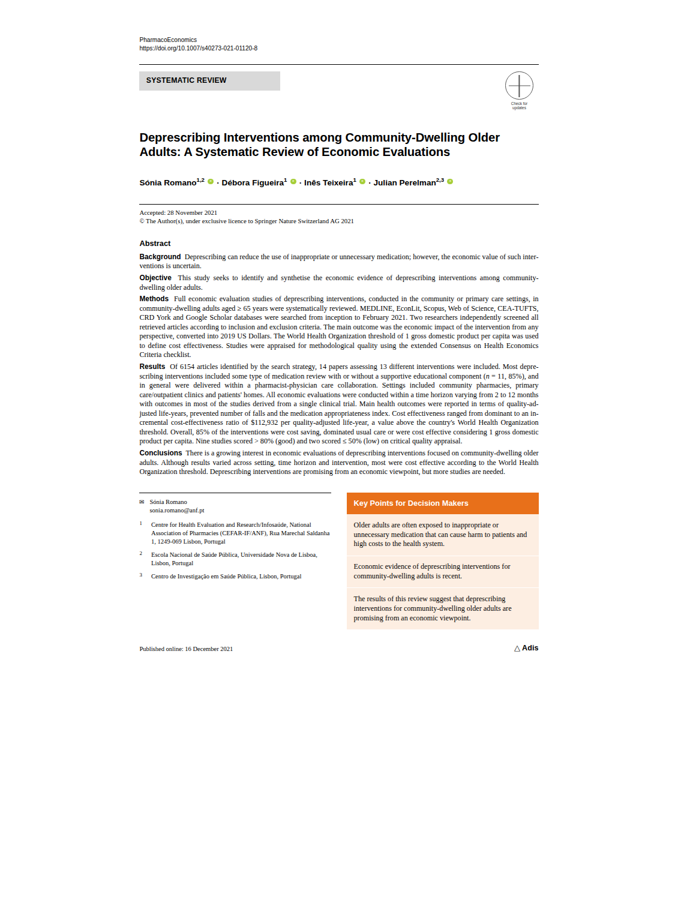PharmacoEconomics
https://doi.org/10.1007/s40273-021-01120-8
SYSTEMATIC REVIEW
Check for
updates
Deprescribing Interventions among Community-Dwelling Older Adults: A Systematic Review of Economic Evaluations
Sónia Romano1,2 · Débora Figueira1 · Inês Teixeira1 · Julian Perelman2,3
Accepted: 28 November 2021
© The Author(s), under exclusive licence to Springer Nature Switzerland AG 2021
Abstract
Background Deprescribing can reduce the use of inappropriate or unnecessary medication; however, the economic value of such interventions is uncertain.
Objective This study seeks to identify and synthetise the economic evidence of deprescribing interventions among community-dwelling older adults.
Methods Full economic evaluation studies of deprescribing interventions, conducted in the community or primary care settings, in community-dwelling adults aged ≥ 65 years were systematically reviewed. MEDLINE, EconLit, Scopus, Web of Science, CEA-TUFTS, CRD York and Google Scholar databases were searched from inception to February 2021. Two researchers independently screened all retrieved articles according to inclusion and exclusion criteria. The main outcome was the economic impact of the intervention from any perspective, converted into 2019 US Dollars. The World Health Organization threshold of 1 gross domestic product per capita was used to define cost effectiveness. Studies were appraised for methodological quality using the extended Consensus on Health Economics Criteria checklist.
Results Of 6154 articles identified by the search strategy, 14 papers assessing 13 different interventions were included. Most deprescribing interventions included some type of medication review with or without a supportive educational component (n = 11, 85%), and in general were delivered within a pharmacist-physician care collaboration. Settings included community pharmacies, primary care/outpatient clinics and patients' homes. All economic evaluations were conducted within a time horizon varying from 2 to 12 months with outcomes in most of the studies derived from a single clinical trial. Main health outcomes were reported in terms of quality-adjusted life-years, prevented number of falls and the medication appropriateness index. Cost effectiveness ranged from dominant to an incremental cost-effectiveness ratio of $112,932 per quality-adjusted life-year, a value above the country's World Health Organization threshold. Overall, 85% of the interventions were cost saving, dominated usual care or were cost effective considering 1 gross domestic product per capita. Nine studies scored > 80% (good) and two scored ≤ 50% (low) on critical quality appraisal.
Conclusions There is a growing interest in economic evaluations of deprescribing interventions focused on community-dwelling older adults. Although results varied across setting, time horizon and intervention, most were cost effective according to the World Health Organization threshold. Deprescribing interventions are promising from an economic viewpoint, but more studies are needed.
✉
Sónia Romano
sonia.romano@anf.pt
Centre for Health Evaluation and Research/Infosaúde, National Association of Pharmacies (CEFAR-IF/ANF), Rua Marechal Saldanha 1, 1249-069 Lisbon, Portugal
Escola Nacional de Saúde Pública, Universidade Nova de Lisboa, Lisbon, Portugal
Centro de Investigação em Saúde Pública, Lisbon, Portugal
Key Points for Decision Makers
Older adults are often exposed to inappropriate or unnecessary medication that can cause harm to patients and high costs to the health system.
Economic evidence of deprescribing interventions for community-dwelling adults is recent.
The results of this review suggest that deprescribing interventions for community-dwelling older adults are promising from an economic viewpoint.
Published online: 16 December 2021
△ Adis